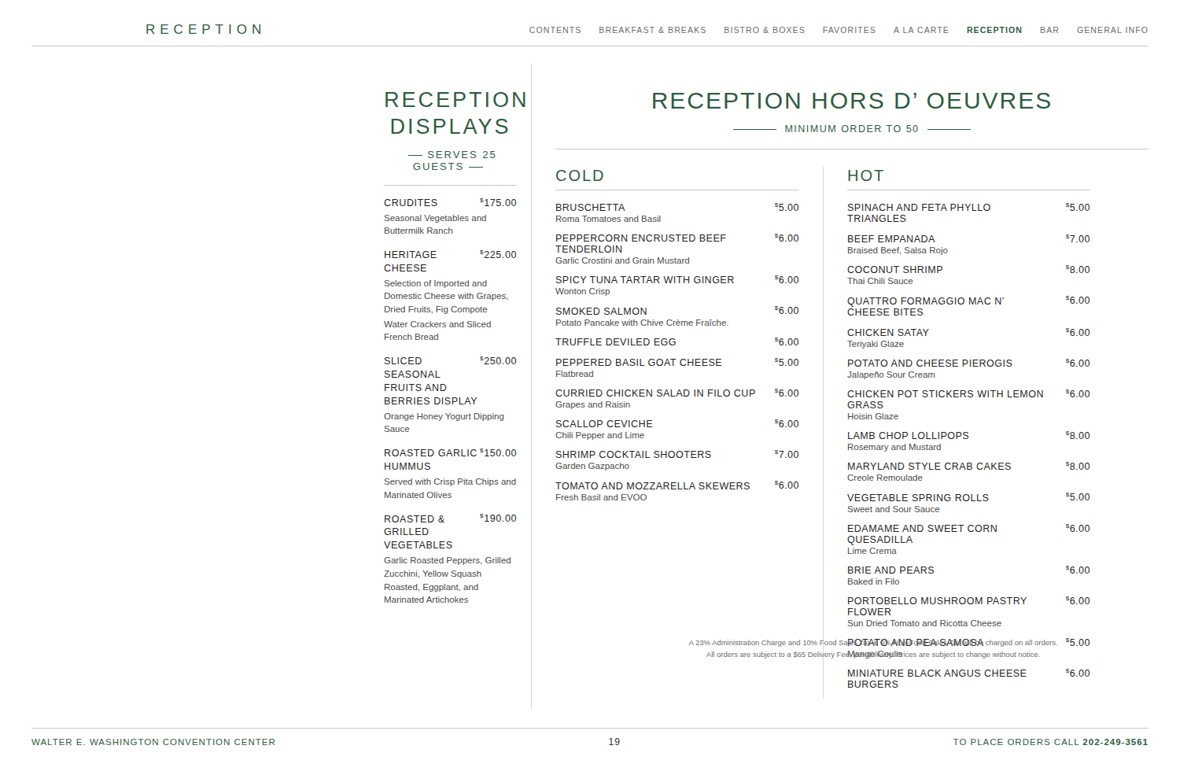RECEPTION
CONTENTS BREAKFAST & BREAKS BISTRO & BOXES FAVORITES A LA CARTE RECEPTION BAR GENERAL INFO
RECEPTION
DISPLAYS
SERVES 25 GUESTS
Crudites $175.00
Seasonal Vegetables and Buttermilk Ranch
Heritage Cheese $225.00
Selection of Imported and Domestic Cheese with Grapes, Dried Fruits, Fig Compote
Water Crackers and Sliced French Bread
Sliced Seasonal Fruits and Berries Display $250.00
Orange Honey Yogurt Dipping Sauce
Roasted Garlic Hummus $150.00
Served with Crisp Pita Chips and Marinated Olives
Roasted & Grilled Vegetables $190.00
Garlic Roasted Peppers, Grilled Zucchini, Yellow Squash Roasted, Eggplant, and Marinated Artichokes
RECEPTION HORS D’ OEUVRES
MINIMUM ORDER TO 50
COLD
Bruschetta$5.00
Roma Tomatoes and Basil
Peppercorn Encrusted Beef Tenderloin$6.00
Garlic Crostini and Grain Mustard
Spicy Tuna Tartar with Ginger$6.00
Wonton Crisp
Smoked Salmon$6.00
Potato Pancake with Chive Crème Fraîche.
Truffle Deviled Egg$6.00
Peppered Basil Goat Cheese$5.00
Flatbread
Curried Chicken Salad in Filo Cup$6.00
Grapes and Raisin
Scallop Ceviche$6.00
Chili Pepper and Lime
Shrimp Cocktail Shooters$7.00
Garden Gazpacho
Tomato and Mozzarella Skewers$6.00
Fresh Basil and EVOO
HOT
Spinach and Feta Phyllo Triangles$5.00
Beef Empanada$7.00
Braised Beef, Salsa Rojo
Coconut Shrimp$8.00
Thai Chili Sauce
Quattro Formaggio Mac N’ Cheese Bites$6.00
Chicken Satay$6.00
Teriyaki Glaze
Potato and Cheese Pierogis$6.00
Jalapeño Sour Cream
Chicken Pot Stickers with Lemon Grass$6.00
Hoisin Glaze
Lamb Chop Lollipops$8.00
Rosemary and Mustard
Maryland Style Crab Cakes$8.00
Creole Remoulade
Vegetable Spring Rolls$5.00
Sweet and Sour Sauce
Edamame and Sweet Corn Quesadilla$6.00
Lime Crema
Brie and Pears$6.00
Baked in Filo
Portobello Mushroom Pastry Flower$6.00
Sun Dried Tomato and Ricotta Cheese
Potato and Pea Samosa$5.00
Mango Coulis
Miniature Black Angus Cheese Burgers$6.00
A 23% Administration Charge and 10% Food Sales Tax & 6% Non-Food Sales Tax will be charged on all orders.
All orders are subject to a $65 Delivery Fee, per delivery. Prices are subject to change without notice.
WALTER E. WASHINGTON CONVENTION CENTER
19
TO PLACE ORDERS CALL 202-249-3561